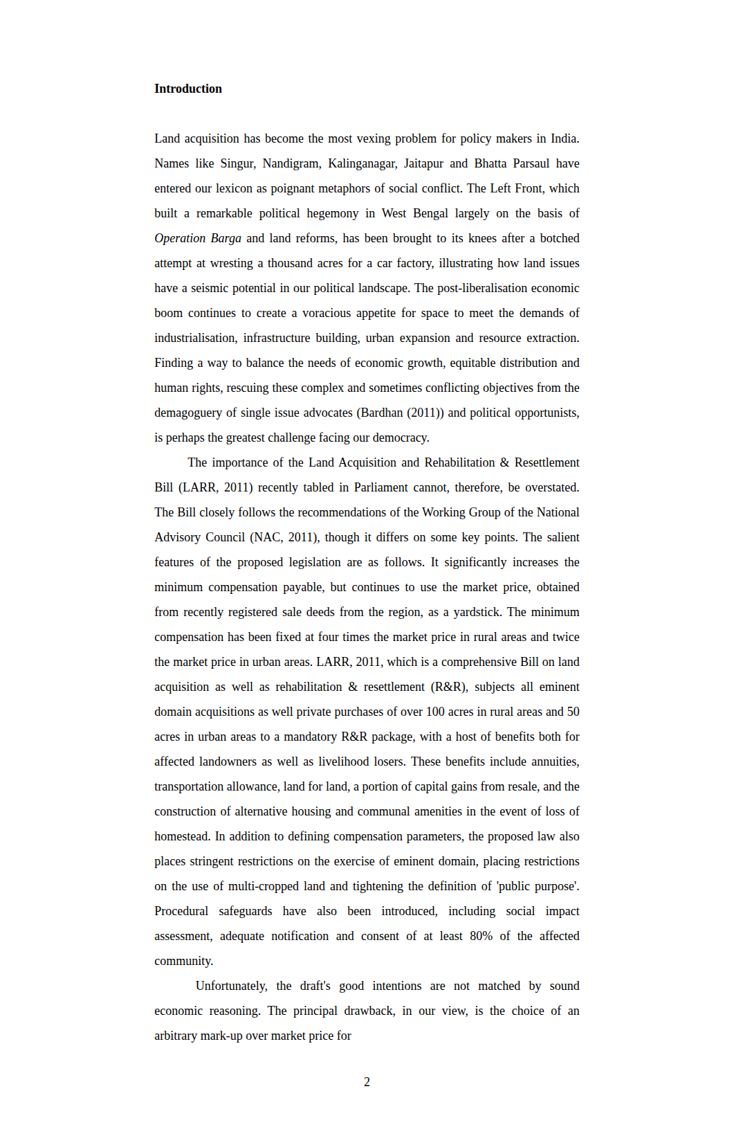Introduction
Land acquisition has become the most vexing problem for policy makers in India. Names like Singur, Nandigram, Kalinganagar, Jaitapur and Bhatta Parsaul have entered our lexicon as poignant metaphors of social conflict. The Left Front, which built a remarkable political hegemony in West Bengal largely on the basis of Operation Barga and land reforms, has been brought to its knees after a botched attempt at wresting a thousand acres for a car factory, illustrating how land issues have a seismic potential in our political landscape. The post-liberalisation economic boom continues to create a voracious appetite for space to meet the demands of industrialisation, infrastructure building, urban expansion and resource extraction. Finding a way to balance the needs of economic growth, equitable distribution and human rights, rescuing these complex and sometimes conflicting objectives from the demagoguery of single issue advocates (Bardhan (2011)) and political opportunists, is perhaps the greatest challenge facing our democracy.
The importance of the Land Acquisition and Rehabilitation & Resettlement Bill (LARR, 2011) recently tabled in Parliament cannot, therefore, be overstated. The Bill closely follows the recommendations of the Working Group of the National Advisory Council (NAC, 2011), though it differs on some key points. The salient features of the proposed legislation are as follows. It significantly increases the minimum compensation payable, but continues to use the market price, obtained from recently registered sale deeds from the region, as a yardstick. The minimum compensation has been fixed at four times the market price in rural areas and twice the market price in urban areas. LARR, 2011, which is a comprehensive Bill on land acquisition as well as rehabilitation & resettlement (R&R), subjects all eminent domain acquisitions as well private purchases of over 100 acres in rural areas and 50 acres in urban areas to a mandatory R&R package, with a host of benefits both for affected landowners as well as livelihood losers. These benefits include annuities, transportation allowance, land for land, a portion of capital gains from resale, and the construction of alternative housing and communal amenities in the event of loss of homestead. In addition to defining compensation parameters, the proposed law also places stringent restrictions on the exercise of eminent domain, placing restrictions on the use of multi-cropped land and tightening the definition of 'public purpose'. Procedural safeguards have also been introduced, including social impact assessment, adequate notification and consent of at least 80% of the affected community.
Unfortunately, the draft's good intentions are not matched by sound economic reasoning. The principal drawback, in our view, is the choice of an arbitrary mark-up over market price for
2